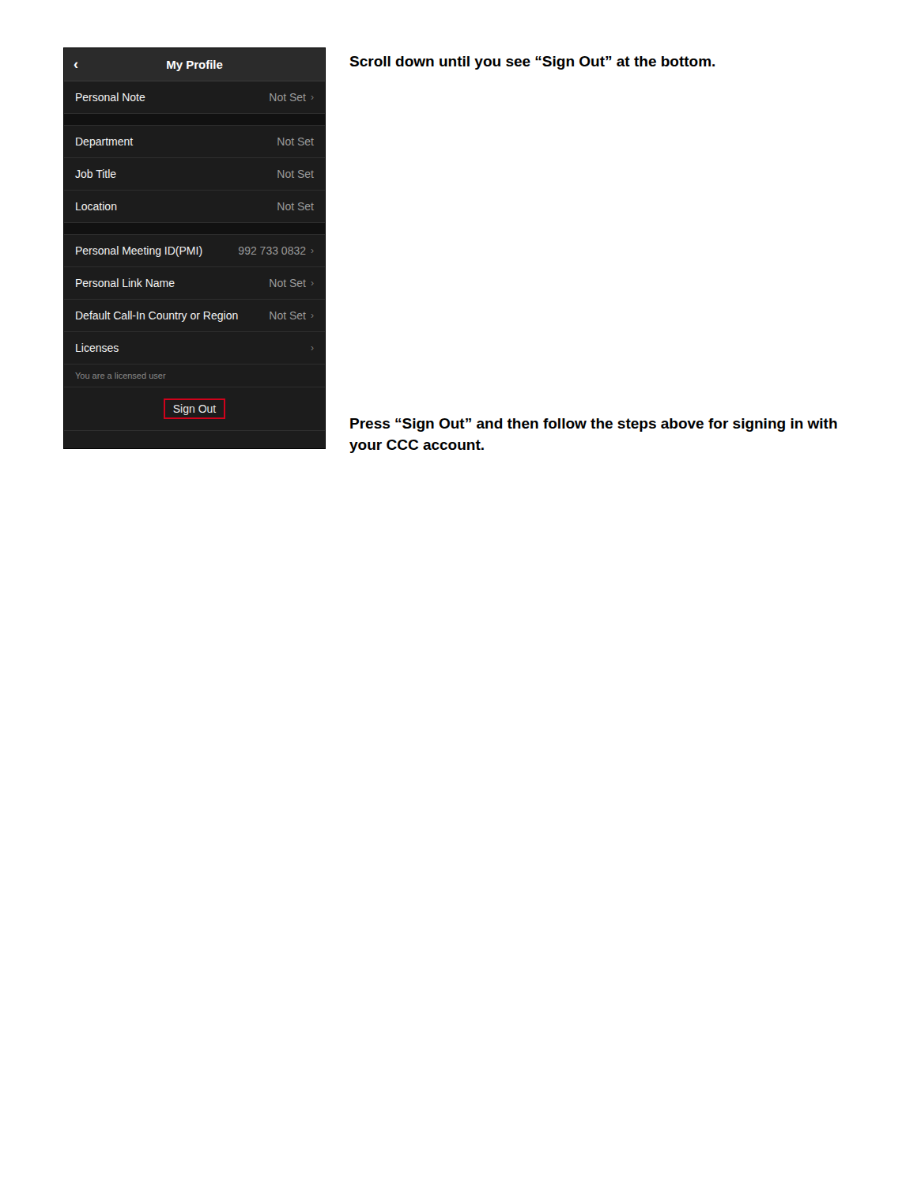‹
My Profile
Personal Note Not Set ›
Department Not Set
Job Title Not Set
Location Not Set
Personal Meeting ID(PMI) 992 733 0832 ›
Personal Link Name Not Set ›
Default Call-In Country or Region Not Set ›
Licenses ›
You are a licensed user
Sign Out
Scroll down until you see “Sign Out” at the bottom.
Press “Sign Out” and then follow the steps above for signing in with your CCC account.